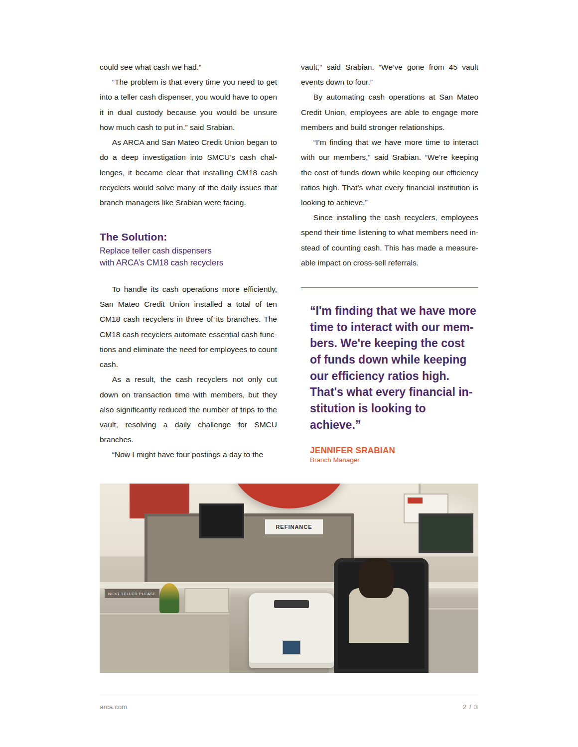could see what cash we had.”
“The problem is that every time you need to get into a teller cash dispenser, you would have to open it in dual custody because you would be unsure how much cash to put in.” said Srabian.
As ARCA and San Mateo Credit Union began to do a deep investigation into SMCU’s cash challenges, it became clear that installing CM18 cash recyclers would solve many of the daily issues that branch managers like Srabian were facing.
The Solution:
Replace teller cash dispensers
with ARCA’s CM18 cash recyclers
To handle its cash operations more efficiently, San Mateo Credit Union installed a total of ten CM18 cash recyclers in three of its branches. The CM18 cash recyclers automate essential cash functions and eliminate the need for employees to count cash.
As a result, the cash recyclers not only cut down on transaction time with members, but they also significantly reduced the number of trips to the vault, resolving a daily challenge for SMCU branches.
“Now I might have four postings a day to the
vault,” said Srabian. “We’ve gone from 45 vault events down to four.”
By automating cash operations at San Mateo Credit Union, employees are able to engage more members and build stronger relationships.
“I’m finding that we have more time to interact with our members,” said Srabian. “We’re keeping the cost of funds down while keeping our efficiency ratios high. That’s what every financial institution is looking to achieve.”
Since installing the cash recyclers, employees spend their time listening to what members need instead of counting cash. This has made a measureable impact on cross-sell referrals.
“I'm finding that we have more time to interact with our members. We're keeping the cost of funds down while keeping our efficiency ratios high. That's what every financial institution is looking to achieve.”
JENNIFER SRABIAN
Branch Manager
REFINANCE
NEXT TELLER PLEASE
arca.com
2 / 3